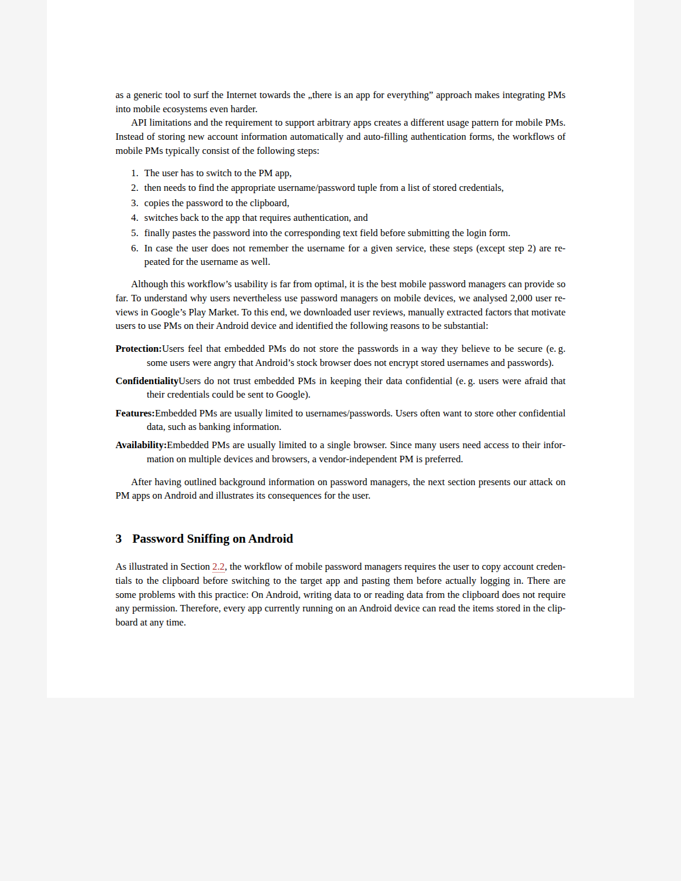as a generic tool to surf the Internet towards the „there is an app for everything” approach makes integrating PMs into mobile ecosystems even harder.
API limitations and the requirement to support arbitrary apps creates a different usage pattern for mobile PMs. Instead of storing new account information automatically and auto-filling authentication forms, the workflows of mobile PMs typically consist of the following steps:
The user has to switch to the PM app,
then needs to find the appropriate username/password tuple from a list of stored credentials,
copies the password to the clipboard,
switches back to the app that requires authentication, and
finally pastes the password into the corresponding text field before submitting the login form.
In case the user does not remember the username for a given service, these steps (except step 2) are repeated for the username as well.
Although this workflow’s usability is far from optimal, it is the best mobile password managers can provide so far. To understand why users nevertheless use password managers on mobile devices, we analysed 2,000 user reviews in Google’s Play Market. To this end, we downloaded user reviews, manually extracted factors that motivate users to use PMs on their Android device and identified the following reasons to be substantial:
Protection:
Users feel that embedded PMs do not store the passwords in a way they believe to be secure (e. g. some users were angry that Android’s stock browser does not encrypt stored usernames and passwords).
Confidentiality
Users do not trust embedded PMs in keeping their data confidential (e. g. users were afraid that their credentials could be sent to Google).
Features:
Embedded PMs are usually limited to usernames/passwords. Users often want to store other confidential data, such as banking information.
Availability:
Embedded PMs are usually limited to a single browser. Since many users need access to their information on multiple devices and browsers, a vendor-independent PM is preferred.
After having outlined background information on password managers, the next section presents our attack on PM apps on Android and illustrates its consequences for the user.
3 Password Sniffing on Android
As illustrated in Section 2.2, the workflow of mobile password managers requires the user to copy account credentials to the clipboard before switching to the target app and pasting them before actually logging in. There are some problems with this practice: On Android, writing data to or reading data from the clipboard does not require any permission. Therefore, every app currently running on an Android device can read the items stored in the clipboard at any time.